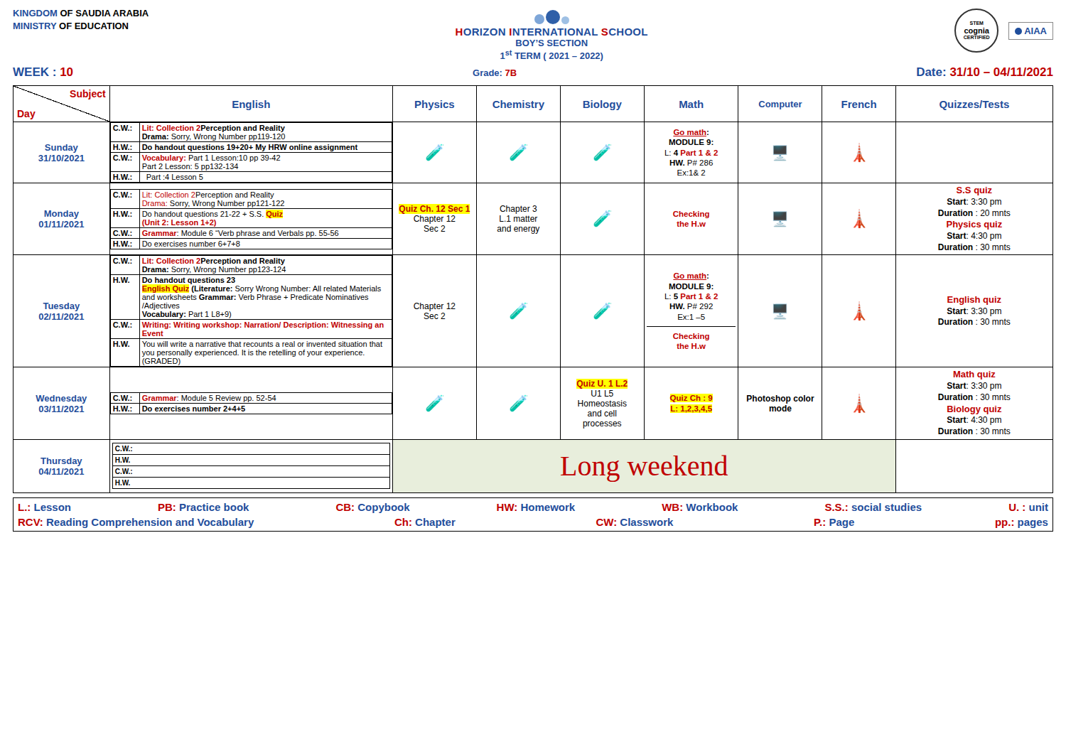KINGDOM OF SAUDIA ARABIA
MINISTRY OF EDUCATION
HORIZON INTERNATIONAL SCHOOL
BOY’S SECTION
1st TERM ( 2021 – 2022)
STEM
cognia
CERTIFIED
AIAA
WEEK : 10
Grade: 7B
Date: 31/10 – 04/11/2021
| Subject Day | English | Physics | Chemistry | Biology | Math | Computer | French | Quizzes/Tests |
| --- | --- | --- | --- | --- | --- | --- | --- | --- |
| Sunday 31/10/2021 | / C.W.: / Lit: Collection 2 Perception and Reality Drama: Sorry, Wrong Number pp119-120 / / H.W.: / Do handout questions 19+20+ My HRW online assignment / / C.W.: / Vocabulary: Part 1 Lesson:10 pp 39-42 Part 2 Lesson: 5 pp132-134 / / H.W.: / Part :4 Lesson 5 / | 🧪 | 🧪 | 🧪 | Go math : MODULE 9: L: 4 Part 1 & 2 HW. P# 286 Ex:1& 2 | 🖥️ | 🗼 | |
| Monday 01/11/2021 | / C.W.: / Lit: Collection 2 Perception and Reality Drama: Sorry, Wrong Number pp121-122 / / H.W.: / Do handout questions 21-22 + S.S. Quiz (Unit 2: Lesson 1+2) / / C.W.: / Grammar : Module 6 “Verb phrase and Verbals pp. 55-56 / / H.W.: / Do exercises number 6+7+8 / | Quiz Ch. 12 Sec 1 Chapter 12 Sec 2 | Chapter 3 L.1 matter and energy | 🧪 | Checking the H.w | 🖥️ | 🗼 | S.S quiz Start : 3:30 pm Duration : 20 mnts Physics quiz Start : 4:30 pm Duration : 30 mnts |
| Tuesday 02/11/2021 | / C.W.: / Lit: Collection 2 Perception and Reality Drama: Sorry, Wrong Number pp123-124 / / H.W. / Do handout questions 23 English Quiz (Literature: Sorry Wrong Number: All related Materials and worksheets Grammar: Verb Phrase + Predicate Nominatives /Adjectives Vocabulary: Part 1 L8+9) / / C.W.: / Writing: Writing workshop: Narration/ Description: Witnessing an Event / / H.W. / You will write a narrative that recounts a real or invented situation that you personally experienced. It is the retelling of your experience. (GRADED) / | Chapter 12 Sec 2 | 🧪 | 🧪 | Go math : MODULE 9: L: 5 Part 1 & 2 HW. P# 292 Ex:1 –5 Checking the H.w | 🖥️ | 🗼 | English quiz Start : 3:30 pm Duration : 30 mnts |
| Wednesday 03/11/2021 | / C.W.: / Grammar : Module 5 Review pp. 52-54 / / H.W.: / Do exercises number 2+4+5 / | 🧪 | 🧪 | Quiz U. 1 L.2 U1 L5 Homeostasis and cell processes | Quiz Ch : 9 L: 1,2,3,4,5 | Photoshop color mode | 🗼 | Math quiz Start : 3:30 pm Duration : 30 mnts Biology quiz Start : 4:30 pm Duration : 30 mnts |
| Thursday 04/11/2021 | / C.W.: / / H.W. / / C.W.: / / H.W. / | Long weekend | |
| L.: Lesson PB: Practice book CB: Copybook HW: Homework WB: Workbook S.S.: social studies U. : unit RCV: Reading Comprehension and Vocabulary Ch: Chapter CW: Classwork P.: Page pp.: pages |